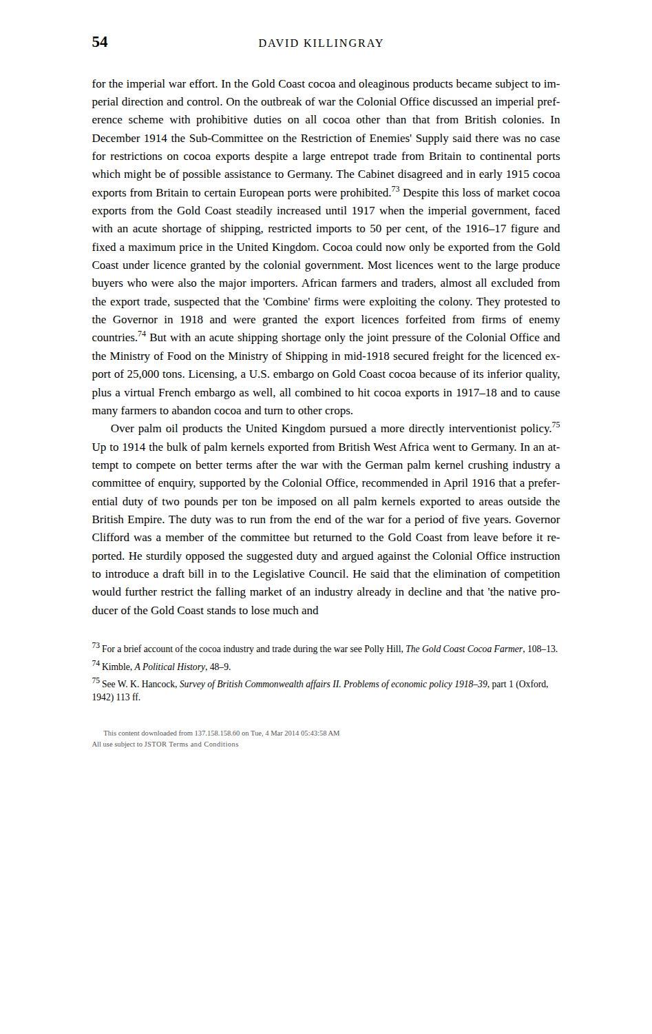54 David Killingray
for the imperial war effort. In the Gold Coast cocoa and oleaginous products became subject to imperial direction and control. On the outbreak of war the Colonial Office discussed an imperial preference scheme with prohibitive duties on all cocoa other than that from British colonies. In December 1914 the Sub-Committee on the Restriction of Enemies' Supply said there was no case for restrictions on cocoa exports despite a large entrepot trade from Britain to continental ports which might be of possible assistance to Germany. The Cabinet disagreed and in early 1915 cocoa exports from Britain to certain European ports were prohibited.73 Despite this loss of market cocoa exports from the Gold Coast steadily increased until 1917 when the imperial government, faced with an acute shortage of shipping, restricted imports to 50 per cent, of the 1916–17 figure and fixed a maximum price in the United Kingdom. Cocoa could now only be exported from the Gold Coast under licence granted by the colonial government. Most licences went to the large produce buyers who were also the major importers. African farmers and traders, almost all excluded from the export trade, suspected that the 'Combine' firms were exploiting the colony. They protested to the Governor in 1918 and were granted the export licences forfeited from firms of enemy countries.74 But with an acute shipping shortage only the joint pressure of the Colonial Office and the Ministry of Food on the Ministry of Shipping in mid-1918 secured freight for the licenced export of 25,000 tons. Licensing, a U.S. embargo on Gold Coast cocoa because of its inferior quality, plus a virtual French embargo as well, all combined to hit cocoa exports in 1917–18 and to cause many farmers to abandon cocoa and turn to other crops.
Over palm oil products the United Kingdom pursued a more directly interventionist policy.75 Up to 1914 the bulk of palm kernels exported from British West Africa went to Germany. In an attempt to compete on better terms after the war with the German palm kernel crushing industry a committee of enquiry, supported by the Colonial Office, recommended in April 1916 that a preferential duty of two pounds per ton be imposed on all palm kernels exported to areas outside the British Empire. The duty was to run from the end of the war for a period of five years. Governor Clifford was a member of the committee but returned to the Gold Coast from leave before it reported. He sturdily opposed the suggested duty and argued against the Colonial Office instruction to introduce a draft bill in to the Legislative Council. He said that the elimination of competition would further restrict the falling market of an industry already in decline and that 'the native producer of the Gold Coast stands to lose much and
73 For a brief account of the cocoa industry and trade during the war see Polly Hill, The Gold Coast Cocoa Farmer, 108–13.
74 Kimble, A Political History, 48–9.
75 See W. K. Hancock, Survey of British Commonwealth affairs II. Problems of economic policy 1918–39, part 1 (Oxford, 1942) 113 ff.
This content downloaded from 137.158.158.60 on Tue, 4 Mar 2014 05:43:58 AM
All use subject to JSTOR Terms and Conditions